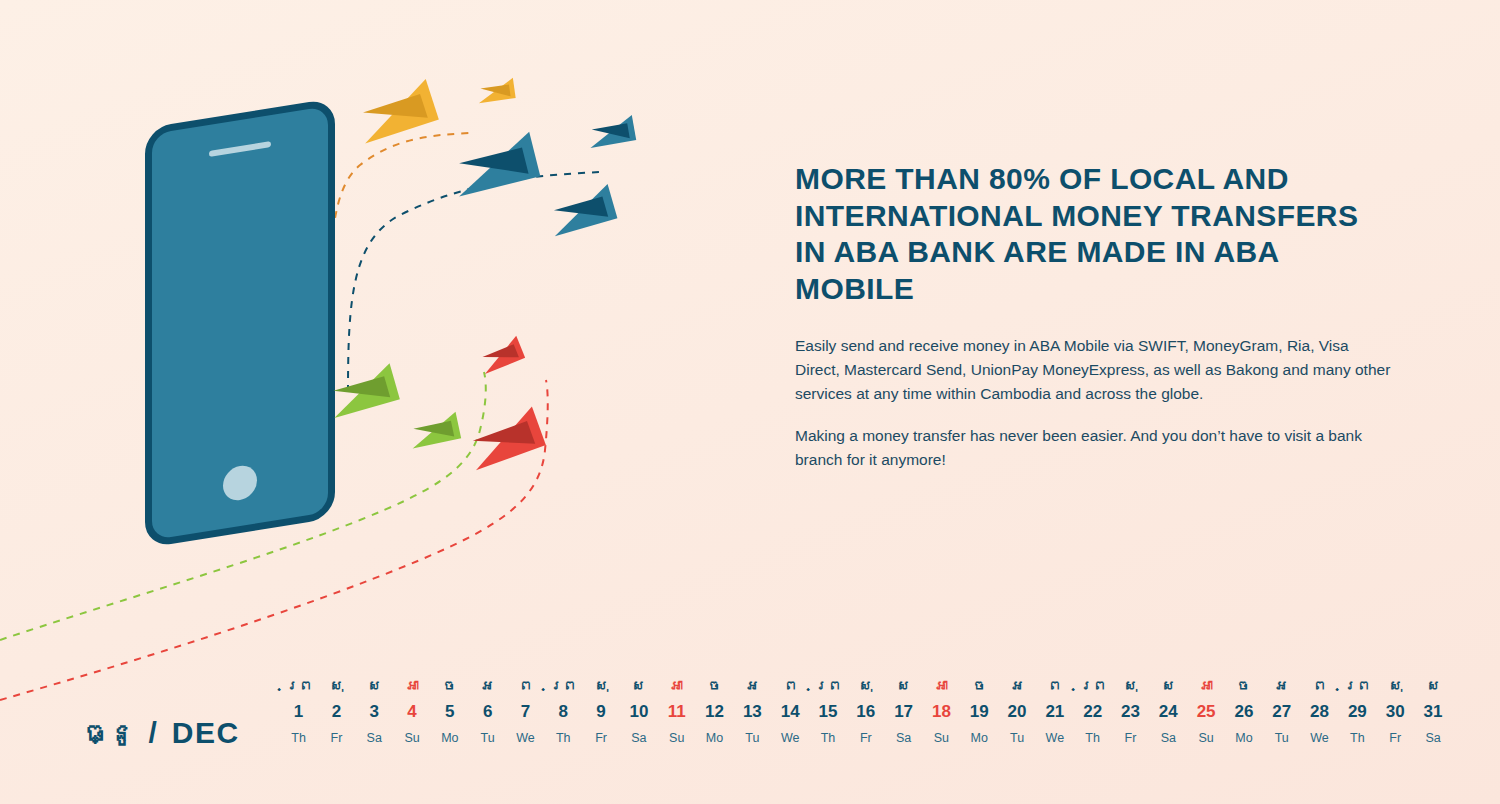More than 80% of local and international money transfers in ABA Bank are made in ABA Mobile
Easily send and receive money in ABA Mobile via SWIFT, MoneyGram, Ria, Visa Direct, Mastercard Send, UnionPay MoneyExpress, as well as Bakong and many other services at any time within Cambodia and across the globe.
Making a money transfer has never been easier. And you don’t have to visit a bank branch for it anymore!
ធ្នូ / DEC
| ព្រ | សុ | ស | អា | ច | អ | ព | ព្រ | សុ | ស | អា | ច | អ | ព | ព្រ | សុ | ស | អា | ច | អ | ព | ព្រ | សុ | ស | អា | ច | អ | ព | ព្រ | សុ | ស |
| 1 | 2 | 3 | 4 | 5 | 6 | 7 | 8 | 9 | 10 | 11 | 12 | 13 | 14 | 15 | 16 | 17 | 18 | 19 | 20 | 21 | 22 | 23 | 24 | 25 | 26 | 27 | 28 | 29 | 30 | 31 |
| Th | Fr | Sa | Su | Mo | Tu | We | Th | Fr | Sa | Su | Mo | Tu | We | Th | Fr | Sa | Su | Mo | Tu | We | Th | Fr | Sa | Su | Mo | Tu | We | Th | Fr | Sa |